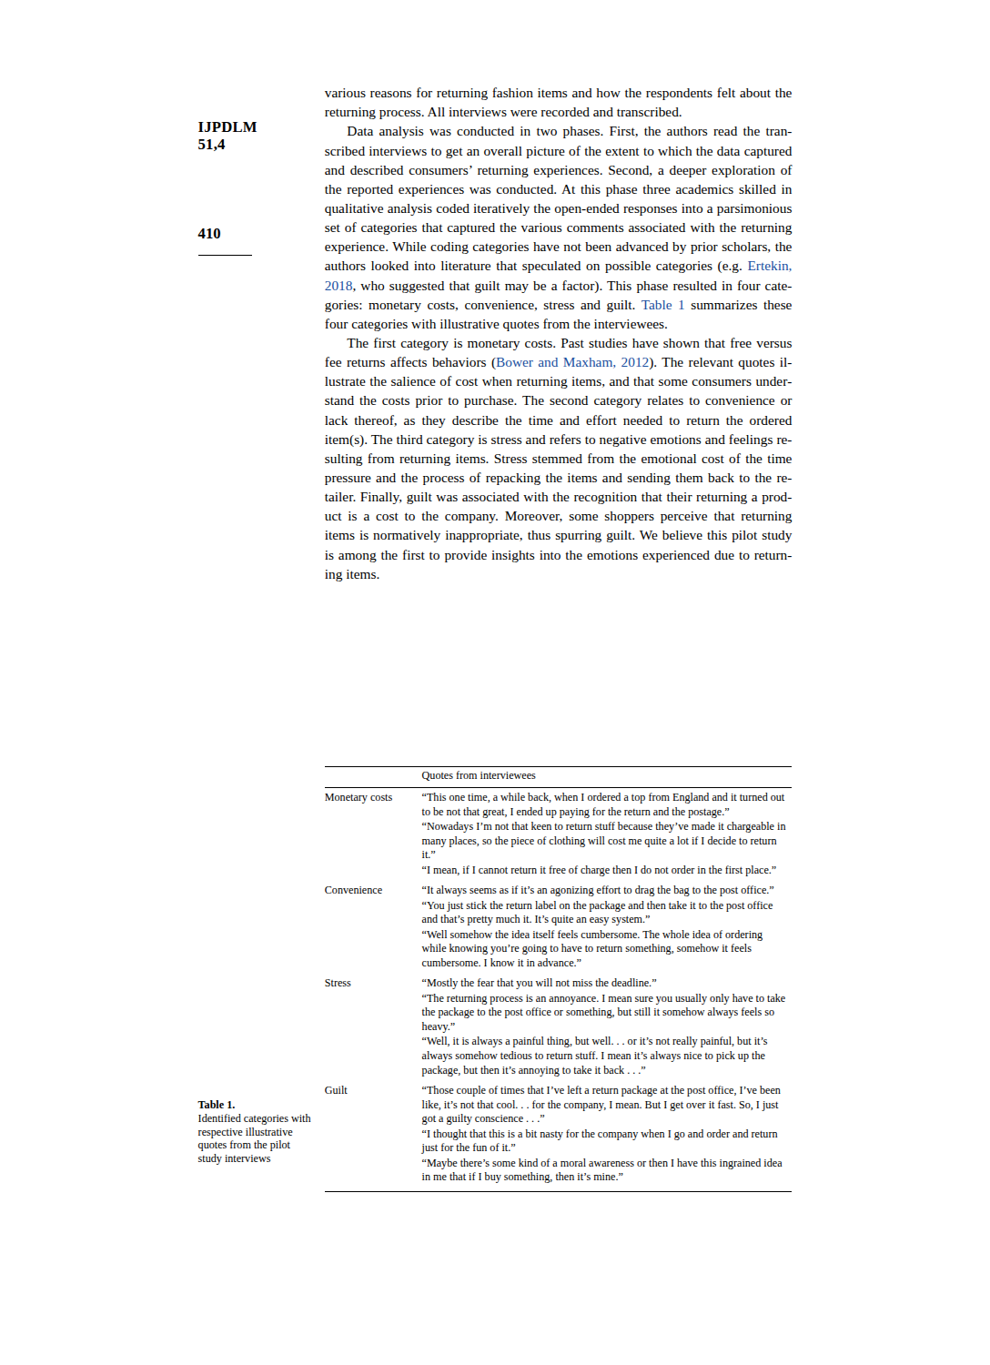IJPDLM
51,4
410
various reasons for returning fashion items and how the respondents felt about the returning process. All interviews were recorded and transcribed.
Data analysis was conducted in two phases. First, the authors read the transcribed interviews to get an overall picture of the extent to which the data captured and described consumers’ returning experiences. Second, a deeper exploration of the reported experiences was conducted. At this phase three academics skilled in qualitative analysis coded iteratively the open-ended responses into a parsimonious set of categories that captured the various comments associated with the returning experience. While coding categories have not been advanced by prior scholars, the authors looked into literature that speculated on possible categories (e.g. Ertekin, 2018, who suggested that guilt may be a factor). This phase resulted in four categories: monetary costs, convenience, stress and guilt. Table 1 summarizes these four categories with illustrative quotes from the interviewees.
The first category is monetary costs. Past studies have shown that free versus fee returns affects behaviors (Bower and Maxham, 2012). The relevant quotes illustrate the salience of cost when returning items, and that some consumers understand the costs prior to purchase. The second category relates to convenience or lack thereof, as they describe the time and effort needed to return the ordered item(s). The third category is stress and refers to negative emotions and feelings resulting from returning items. Stress stemmed from the emotional cost of the time pressure and the process of repacking the items and sending them back to the retailer. Finally, guilt was associated with the recognition that their returning a product is a cost to the company. Moreover, some shoppers perceive that returning items is normatively inappropriate, thus spurring guilt. We believe this pilot study is among the first to provide insights into the emotions experienced due to returning items.
Table 1. Identified categories with respective illustrative quotes from the pilot study interviews
| | Quotes from interviewees |
| --- | --- |
| Monetary costs | “This one time, a while back, when I ordered a top from England and it turned out to be not that great, I ended up paying for the return and the postage.” “Nowadays I’m not that keen to return stuff because they’ve made it chargeable in many places, so the piece of clothing will cost me quite a lot if I decide to return it.” “I mean, if I cannot return it free of charge then I do not order in the first place.” |
| Convenience | “It always seems as if it’s an agonizing effort to drag the bag to the post office.” “You just stick the return label on the package and then take it to the post office and that’s pretty much it. It’s quite an easy system.” “Well somehow the idea itself feels cumbersome. The whole idea of ordering while knowing you’re going to have to return something, somehow it feels cumbersome. I know it in advance.” |
| Stress | “Mostly the fear that you will not miss the deadline.” “The returning process is an annoyance. I mean sure you usually only have to take the package to the post office or something, but still it somehow always feels so heavy.” “Well, it is always a painful thing, but well. . . or it’s not really painful, but it’s always somehow tedious to return stuff. I mean it’s always nice to pick up the package, but then it’s annoying to take it back . . .” |
| Guilt | “Those couple of times that I’ve left a return package at the post office, I’ve been like, it’s not that cool. . . for the company, I mean. But I get over it fast. So, I just got a guilty conscience . . .” “I thought that this is a bit nasty for the company when I go and order and return just for the fun of it.” “Maybe there’s some kind of a moral awareness or then I have this ingrained idea in me that if I buy something, then it’s mine.” |